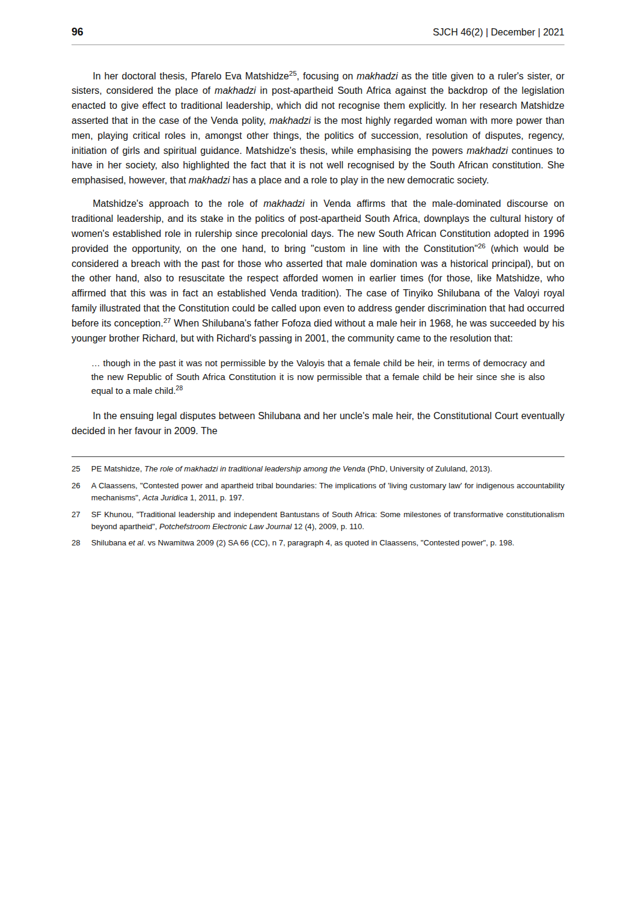96 SJCH 46(2) | December | 2021
In her doctoral thesis, Pfarelo Eva Matshidze25, focusing on makhadzi as the title given to a ruler's sister, or sisters, considered the place of makhadzi in post-apartheid South Africa against the backdrop of the legislation enacted to give effect to traditional leadership, which did not recognise them explicitly. In her research Matshidze asserted that in the case of the Venda polity, makhadzi is the most highly regarded woman with more power than men, playing critical roles in, amongst other things, the politics of succession, resolution of disputes, regency, initiation of girls and spiritual guidance. Matshidze's thesis, while emphasising the powers makhadzi continues to have in her society, also highlighted the fact that it is not well recognised by the South African constitution. She emphasised, however, that makhadzi has a place and a role to play in the new democratic society.
Matshidze's approach to the role of makhadzi in Venda affirms that the male-dominated discourse on traditional leadership, and its stake in the politics of post-apartheid South Africa, downplays the cultural history of women's established role in rulership since precolonial days. The new South African Constitution adopted in 1996 provided the opportunity, on the one hand, to bring "custom in line with the Constitution"26 (which would be considered a breach with the past for those who asserted that male domination was a historical principal), but on the other hand, also to resuscitate the respect afforded women in earlier times (for those, like Matshidze, who affirmed that this was in fact an established Venda tradition). The case of Tinyiko Shilubana of the Valoyi royal family illustrated that the Constitution could be called upon even to address gender discrimination that had occurred before its conception.27 When Shilubana's father Fofoza died without a male heir in 1968, he was succeeded by his younger brother Richard, but with Richard's passing in 2001, the community came to the resolution that:
… though in the past it was not permissible by the Valoyis that a female child be heir, in terms of democracy and the new Republic of South Africa Constitution it is now permissible that a female child be heir since she is also equal to a male child.28
In the ensuing legal disputes between Shilubana and her uncle's male heir, the Constitutional Court eventually decided in her favour in 2009. The
25 PE Matshidze, The role of makhadzi in traditional leadership among the Venda (PhD, University of Zululand, 2013).
26 A Claassens, "Contested power and apartheid tribal boundaries: The implications of 'living customary law' for indigenous accountability mechanisms", Acta Juridica 1, 2011, p. 197.
27 SF Khunou, "Traditional leadership and independent Bantustans of South Africa: Some milestones of transformative constitutionalism beyond apartheid", Potchefstroom Electronic Law Journal 12 (4), 2009, p. 110.
28 Shilubana et al. vs Nwamitwa 2009 (2) SA 66 (CC), n 7, paragraph 4, as quoted in Claassens, "Contested power", p. 198.